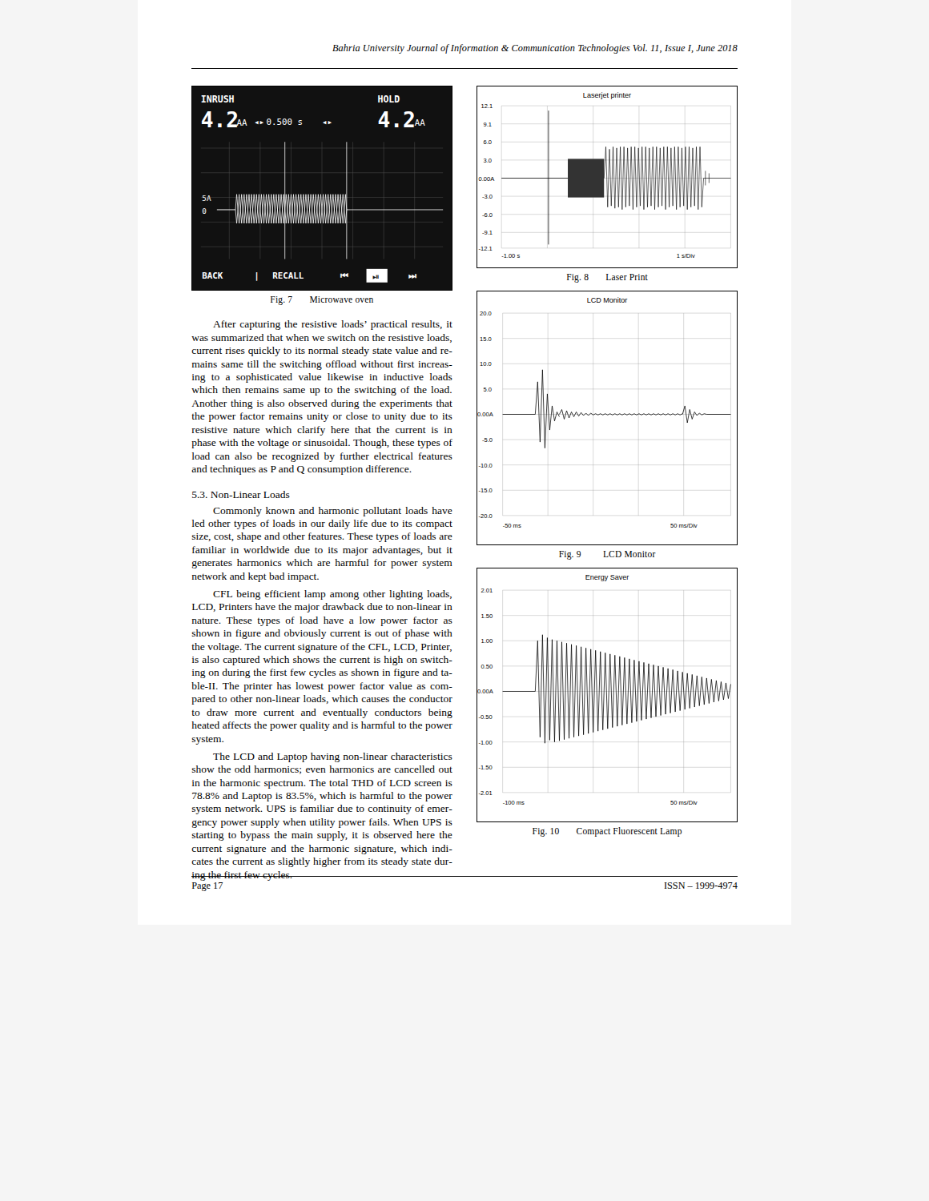Bahria University Journal of Information & Communication Technologies Vol. 11, Issue I, June 2018
Fig. 7 Microwave oven
After capturing the resistive loads’ practical results, it was summarized that when we switch on the resistive loads, current rises quickly to its normal steady state value and remains same till the switching offload without first increasing to a sophisticated value likewise in inductive loads which then remains same up to the switching of the load. Another thing is also observed during the experiments that the power factor remains unity or close to unity due to its resistive nature which clarify here that the current is in phase with the voltage or sinusoidal. Though, these types of load can also be recognized by further electrical features and techniques as P and Q consumption difference.
5.3. Non-Linear Loads
Commonly known and harmonic pollutant loads have led other types of loads in our daily life due to its compact size, cost, shape and other features. These types of loads are familiar in worldwide due to its major advantages, but it generates harmonics which are harmful for power system network and kept bad impact.
CFL being efficient lamp among other lighting loads, LCD, Printers have the major drawback due to non-linear in nature. These types of load have a low power factor as shown in figure and obviously current is out of phase with the voltage. The current signature of the CFL, LCD, Printer, is also captured which shows the current is high on switching on during the first few cycles as shown in figure and table-II. The printer has lowest power factor value as compared to other non-linear loads, which causes the conductor to draw more current and eventually conductors being heated affects the power quality and is harmful to the power system.
The LCD and Laptop having non-linear characteristics show the odd harmonics; even harmonics are cancelled out in the harmonic spectrum. The total THD of LCD screen is 78.8% and Laptop is 83.5%, which is harmful to the power system network. UPS is familiar due to continuity of emergency power supply when utility power fails. When UPS is starting to bypass the main supply, it is observed here the current signature and the harmonic signature, which indicates the current as slightly higher from its steady state during the first few cycles.
Fig. 8 Laser Print
Fig. 9 LCD Monitor
Fig. 10 Compact Fluorescent Lamp
Page 17 ISSN – 1999-4974